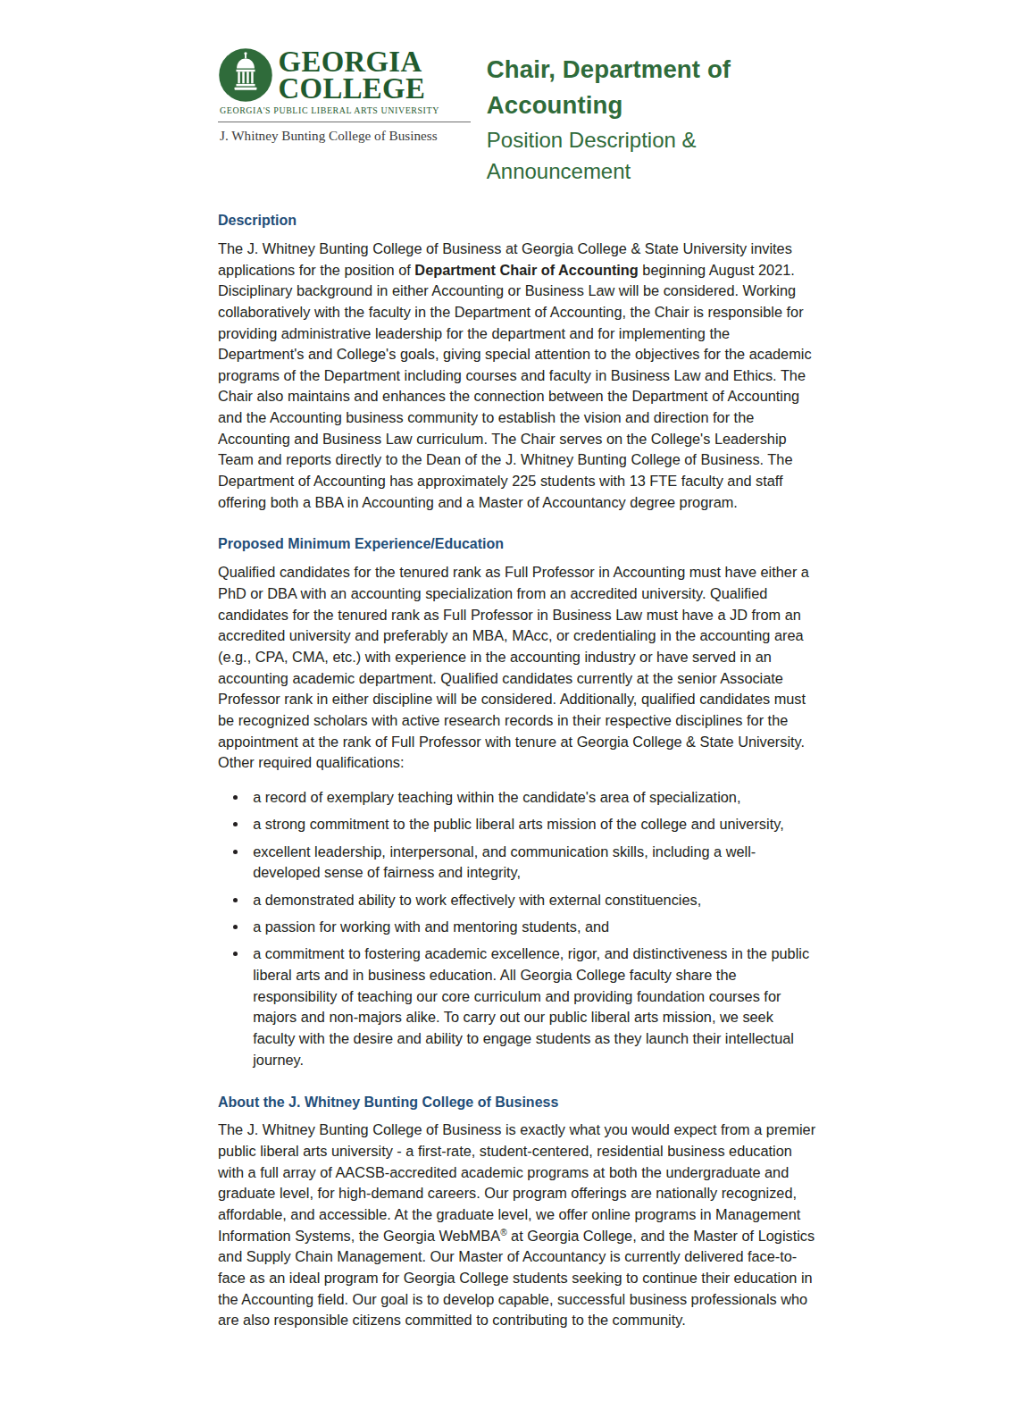GEORGIA COLLEGE
Georgia's Public Liberal Arts University
J. Whitney Bunting College of Business
Chair, Department of Accounting
Position Description & Announcement
Description
The J. Whitney Bunting College of Business at Georgia College & State University invites applications for the position of Department Chair of Accounting beginning August 2021. Disciplinary background in either Accounting or Business Law will be considered. Working collaboratively with the faculty in the Department of Accounting, the Chair is responsible for providing administrative leadership for the department and for implementing the Department's and College's goals, giving special attention to the objectives for the academic programs of the Department including courses and faculty in Business Law and Ethics. The Chair also maintains and enhances the connection between the Department of Accounting and the Accounting business community to establish the vision and direction for the Accounting and Business Law curriculum. The Chair serves on the College's Leadership Team and reports directly to the Dean of the J. Whitney Bunting College of Business. The Department of Accounting has approximately 225 students with 13 FTE faculty and staff offering both a BBA in Accounting and a Master of Accountancy degree program.
Proposed Minimum Experience/Education
Qualified candidates for the tenured rank as Full Professor in Accounting must have either a PhD or DBA with an accounting specialization from an accredited university. Qualified candidates for the tenured rank as Full Professor in Business Law must have a JD from an accredited university and preferably an MBA, MAcc, or credentialing in the accounting area (e.g., CPA, CMA, etc.) with experience in the accounting industry or have served in an accounting academic department. Qualified candidates currently at the senior Associate Professor rank in either discipline will be considered. Additionally, qualified candidates must be recognized scholars with active research records in their respective disciplines for the appointment at the rank of Full Professor with tenure at Georgia College & State University. Other required qualifications:
a record of exemplary teaching within the candidate's area of specialization,
a strong commitment to the public liberal arts mission of the college and university,
excellent leadership, interpersonal, and communication skills, including a well-developed sense of fairness and integrity,
a demonstrated ability to work effectively with external constituencies,
a passion for working with and mentoring students, and
a commitment to fostering academic excellence, rigor, and distinctiveness in the public liberal arts and in business education. All Georgia College faculty share the responsibility of teaching our core curriculum and providing foundation courses for majors and non-majors alike. To carry out our public liberal arts mission, we seek faculty with the desire and ability to engage students as they launch their intellectual journey.
About the J. Whitney Bunting College of Business
The J. Whitney Bunting College of Business is exactly what you would expect from a premier public liberal arts university - a first-rate, student-centered, residential business education with a full array of AACSB-accredited academic programs at both the undergraduate and graduate level, for high-demand careers. Our program offerings are nationally recognized, affordable, and accessible. At the graduate level, we offer online programs in Management Information Systems, the Georgia WebMBA® at Georgia College, and the Master of Logistics and Supply Chain Management. Our Master of Accountancy is currently delivered face-to-face as an ideal program for Georgia College students seeking to continue their education in the Accounting field. Our goal is to develop capable, successful business professionals who are also responsible citizens committed to contributing to the community.